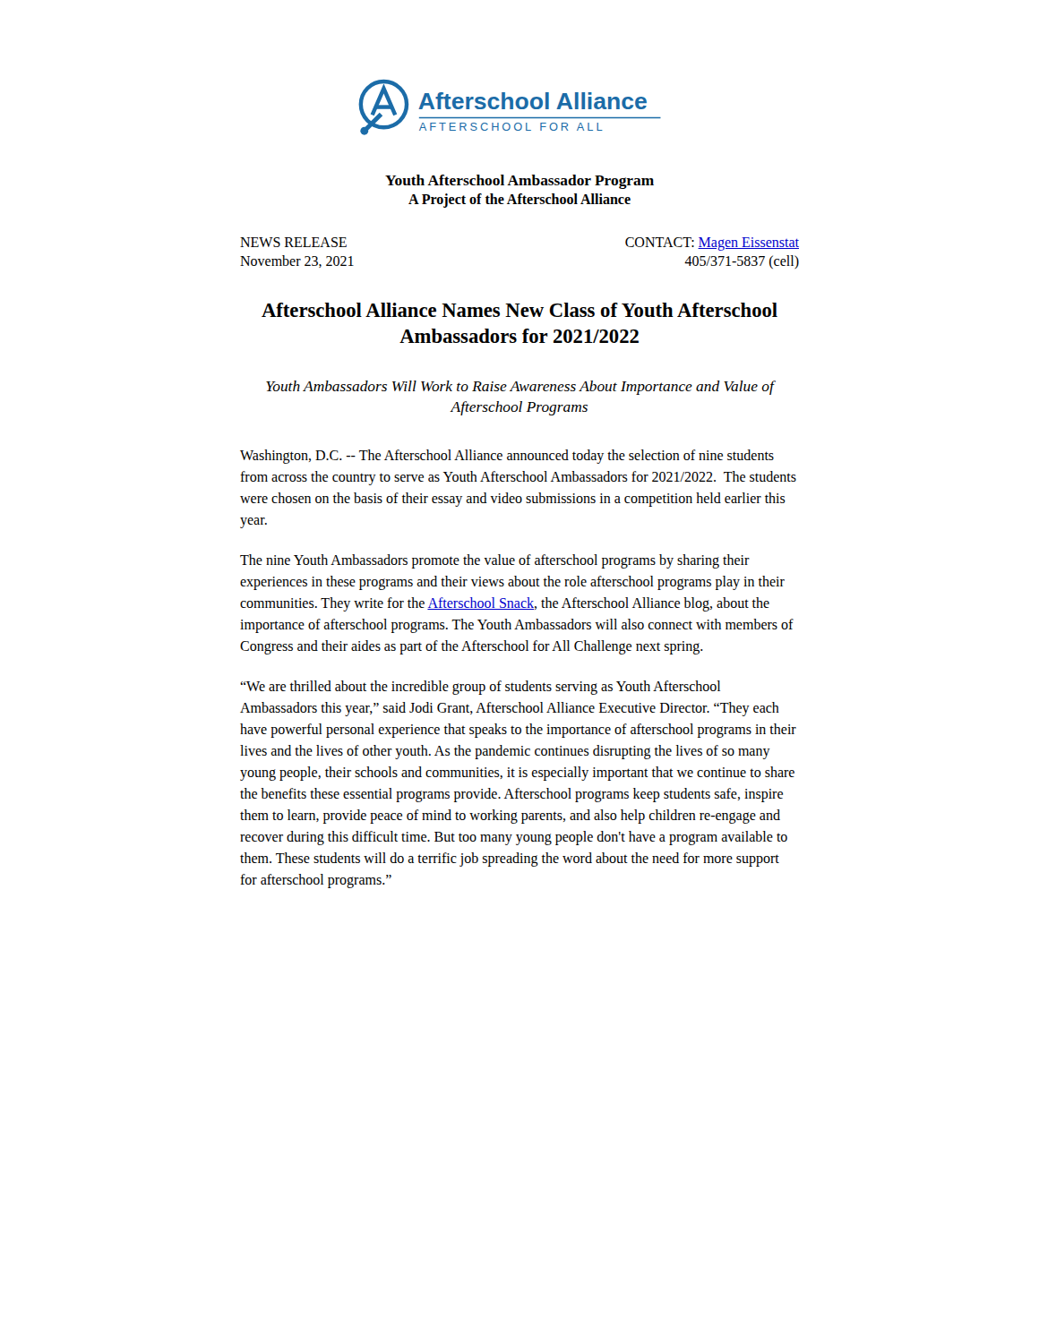Youth Afterschool Ambassador Program
A Project of the Afterschool Alliance
| NEWS RELEASE | CONTACT: Magen Eissenstat |
| November 23, 2021 | 405/371-5837 (cell) |
Afterschool Alliance Names New Class of Youth Afterschool Ambassadors for 2021/2022
Youth Ambassadors Will Work to Raise Awareness About Importance and Value of Afterschool Programs
Washington, D.C. -- The Afterschool Alliance announced today the selection of nine students from across the country to serve as Youth Afterschool Ambassadors for 2021/2022. The students were chosen on the basis of their essay and video submissions in a competition held earlier this year.
The nine Youth Ambassadors promote the value of afterschool programs by sharing their experiences in these programs and their views about the role afterschool programs play in their communities. They write for the Afterschool Snack, the Afterschool Alliance blog, about the importance of afterschool programs. The Youth Ambassadors will also connect with members of Congress and their aides as part of the Afterschool for All Challenge next spring.
“We are thrilled about the incredible group of students serving as Youth Afterschool Ambassadors this year,” said Jodi Grant, Afterschool Alliance Executive Director. “They each have powerful personal experience that speaks to the importance of afterschool programs in their lives and the lives of other youth. As the pandemic continues disrupting the lives of so many young people, their schools and communities, it is especially important that we continue to share the benefits these essential programs provide. Afterschool programs keep students safe, inspire them to learn, provide peace of mind to working parents, and also help children re-engage and recover during this difficult time. But too many young people don't have a program available to them. These students will do a terrific job spreading the word about the need for more support for afterschool programs.”